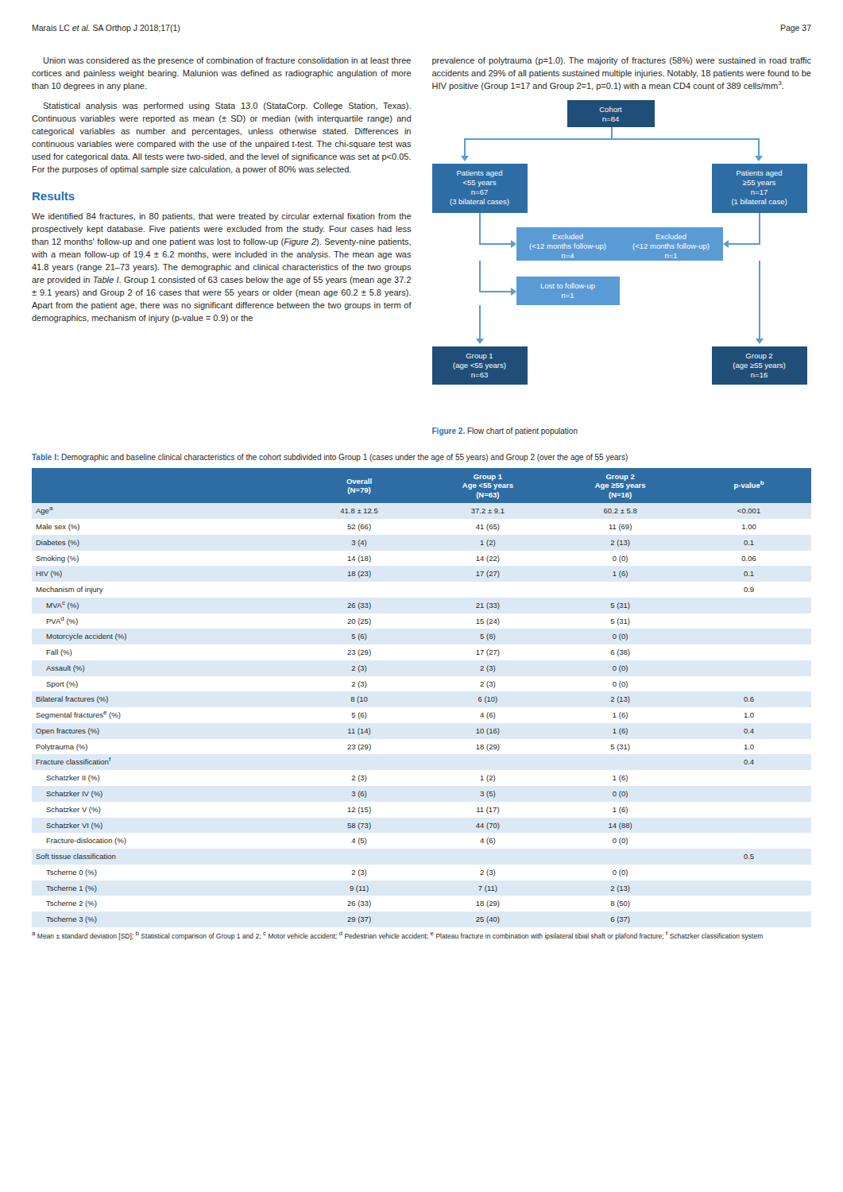Marais LC et al. SA Orthop J 2018;17(1)
Page 37
Union was considered as the presence of combination of fracture consolidation in at least three cortices and painless weight bearing. Malunion was defined as radiographic angulation of more than 10 degrees in any plane.
Statistical analysis was performed using Stata 13.0 (StataCorp. College Station, Texas). Continuous variables were reported as mean (± SD) or median (with interquartile range) and categorical variables as number and percentages, unless otherwise stated. Differences in continuous variables were compared with the use of the unpaired t-test. The chi-square test was used for categorical data. All tests were two-sided, and the level of significance was set at p<0.05. For the purposes of optimal sample size calculation, a power of 80% was selected.
Results
We identified 84 fractures, in 80 patients, that were treated by circular external fixation from the prospectively kept database. Five patients were excluded from the study. Four cases had less than 12 months' follow-up and one patient was lost to follow-up (Figure 2). Seventy-nine patients, with a mean follow-up of 19.4 ± 6.2 months, were included in the analysis. The mean age was 41.8 years (range 21–73 years). The demographic and clinical characteristics of the two groups are provided in Table I. Group 1 consisted of 63 cases below the age of 55 years (mean age 37.2 ± 9.1 years) and Group 2 of 16 cases that were 55 years or older (mean age 60.2 ± 5.8 years). Apart from the patient age, there was no significant difference between the two groups in term of demographics, mechanism of injury (p-value = 0.9) or the
prevalence of polytrauma (p=1.0). The majority of fractures (58%) were sustained in road traffic accidents and 29% of all patients sustained multiple injuries. Notably, 18 patients were found to be HIV positive (Group 1=17 and Group 2=1, p=0.1) with a mean CD4 count of 389 cells/mm3.
Cohort
n=84
Patients aged
<55 years
n=67
(3 bilateral cases)
Patients aged
≥55 years
n=17
(1 bilateral case)
Excluded
(<12 months follow-up)
n=4
Excluded
(<12 months follow-up)
n=1
Lost to follow-up
n=1
Group 1
(age <55 years)
n=63
Group 2
(age ≥55 years)
n=16
Figure 2. Flow chart of patient population
Table I: Demographic and baseline clinical characteristics of the cohort subdivided into Group 1 (cases under the age of 55 years) and Group 2 (over the age of 55 years)
| | Overall (N=79) | Group 1 Age <55 years (N=63) | Group 2 Age ≥55 years (N=16) | p-value b |
| --- | --- | --- | --- | --- |
| Age a | 41.8 ± 12.5 | 37.2 ± 9.1 | 60.2 ± 5.8 | <0.001 |
| Male sex (%) | 52 (66) | 41 (65) | 11 (69) | 1.00 |
| Diabetes (%) | 3 (4) | 1 (2) | 2 (13) | 0.1 |
| Smoking (%) | 14 (18) | 14 (22) | 0 (0) | 0.06 |
| HIV (%) | 18 (23) | 17 (27) | 1 (6) | 0.1 |
| Mechanism of injury | | | | 0.9 |
| MVA c (%) | 26 (33) | 21 (33) | 5 (31) | |
| PVA d (%) | 20 (25) | 15 (24) | 5 (31) | |
| Motorcycle accident (%) | 5 (6) | 5 (8) | 0 (0) | |
| Fall (%) | 23 (29) | 17 (27) | 6 (38) | |
| Assault (%) | 2 (3) | 2 (3) | 0 (0) | |
| Sport (%) | 2 (3) | 2 (3) | 0 (0) | |
| Bilateral fractures (%) | 8 (10 | 6 (10) | 2 (13) | 0.6 |
| Segmental fractures e (%) | 5 (6) | 4 (6) | 1 (6) | 1.0 |
| Open fractures (%) | 11 (14) | 10 (16) | 1 (6) | 0.4 |
| Polytrauma (%) | 23 (29) | 18 (29) | 5 (31) | 1.0 |
| Fracture classification f | | | | 0.4 |
| Schatzker II (%) | 2 (3) | 1 (2) | 1 (6) | |
| Schatzker IV (%) | 3 (6) | 3 (5) | 0 (0) | |
| Schatzker V (%) | 12 (15) | 11 (17) | 1 (6) | |
| Schatzker VI (%) | 58 (73) | 44 (70) | 14 (88) | |
| Fracture-dislocation (%) | 4 (5) | 4 (6) | 0 (0) | |
| Soft tissue classification | | | | 0.5 |
| Tscherne 0 (%) | 2 (3) | 2 (3) | 0 (0) | |
| Tscherne 1 (%) | 9 (11) | 7 (11) | 2 (13) | |
| Tscherne 2 (%) | 26 (33) | 18 (29) | 8 (50) | |
| Tscherne 3 (%) | 29 (37) | 25 (40) | 6 (37) | |
a Mean ± standard deviation [SD]; b Statistical comparison of Group 1 and 2; c Motor vehicle accident; d Pedestrian vehicle accident; e Plateau fracture in combination with ipsilateral tibial shaft or plafond fracture; f Schatzker classification system